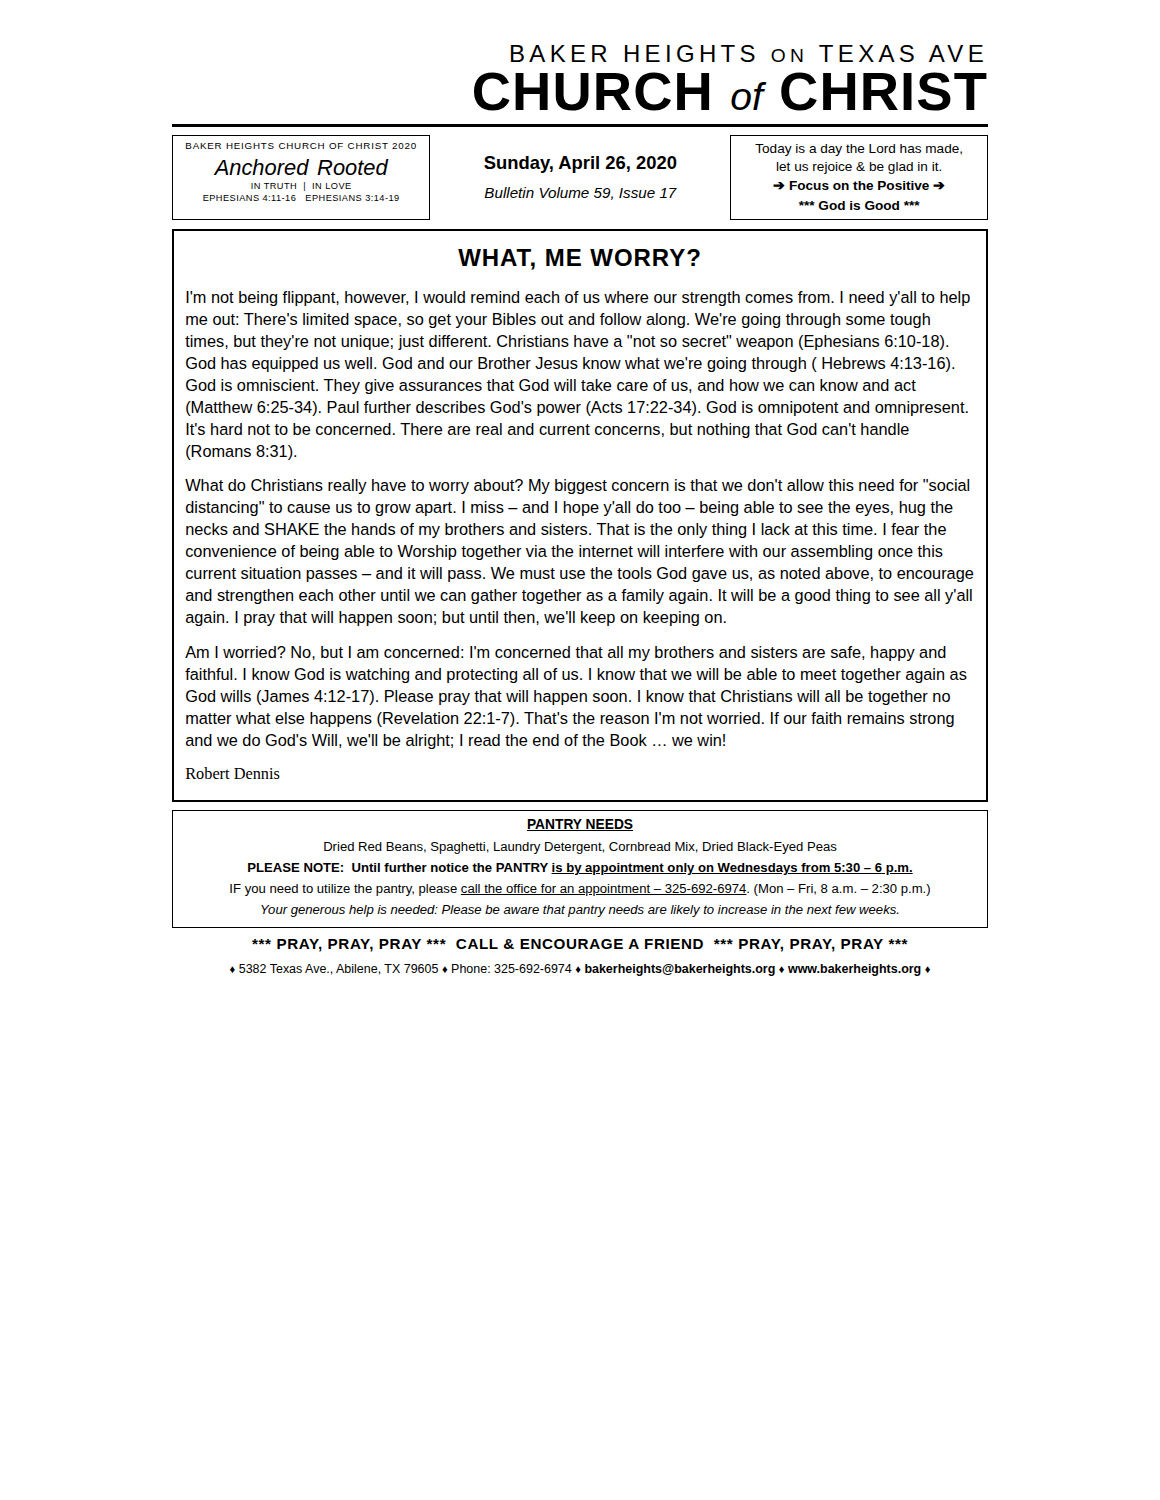BAKER HEIGHTS ON TEXAS AVE
CHURCH of CHRIST
BAKER HEIGHTS CHURCH OF CHRIST 2020 Anchored Rooted IN TRUTH | IN LOVE EPHESIANS 4:11-16 EPHESIANS 3:14-19
Sunday, April 26, 2020
Bulletin Volume 59, Issue 17
Today is a day the Lord has made,
let us rejoice & be glad in it. ➔ Focus on the Positive ➔ *** God is Good ***
WHAT, ME WORRY?
I'm not being flippant, however, I would remind each of us where our strength comes from. I need y'all to help me out: There's limited space, so get your Bibles out and follow along. We're going through some tough times, but they're not unique; just different. Christians have a "not so secret" weapon (Ephesians 6:10-18). God has equipped us well. God and our Brother Jesus know what we're going through ( Hebrews 4:13-16). God is omniscient. They give assurances that God will take care of us, and how we can know and act (Matthew 6:25-34). Paul further describes God's power (Acts 17:22-34). God is omnipotent and omnipresent. It's hard not to be concerned. There are real and current concerns, but nothing that God can't handle (Romans 8:31).
What do Christians really have to worry about? My biggest concern is that we don't allow this need for "social distancing" to cause us to grow apart. I miss – and I hope y'all do too – being able to see the eyes, hug the necks and SHAKE the hands of my brothers and sisters. That is the only thing I lack at this time. I fear the convenience of being able to Worship together via the internet will interfere with our assembling once this current situation passes – and it will pass. We must use the tools God gave us, as noted above, to encourage and strengthen each other until we can gather together as a family again. It will be a good thing to see all y'all again. I pray that will happen soon; but until then, we'll keep on keeping on.
Am I worried? No, but I am concerned: I'm concerned that all my brothers and sisters are safe, happy and faithful. I know God is watching and protecting all of us. I know that we will be able to meet together again as God wills (James 4:12-17). Please pray that will happen soon. I know that Christians will all be together no matter what else happens (Revelation 22:1-7). That's the reason I'm not worried. If our faith remains strong and we do God's Will, we'll be alright; I read the end of the Book … we win!
Robert Dennis
PANTRY NEEDS
Dried Red Beans, Spaghetti, Laundry Detergent, Cornbread Mix, Dried Black-Eyed Peas
PLEASE NOTE: Until further notice the PANTRY is by appointment only on Wednesdays from 5:30 – 6 p.m.
IF you need to utilize the pantry, please call the office for an appointment – 325-692-6974. (Mon – Fri, 8 a.m. – 2:30 p.m.)
Your generous help is needed: Please be aware that pantry needs are likely to increase in the next few weeks.
*** PRAY, PRAY, PRAY *** CALL & ENCOURAGE A FRIEND *** PRAY, PRAY, PRAY ***
♦ 5382 Texas Ave., Abilene, TX 79605 ♦ Phone: 325-692-6974 ♦ bakerheights@bakerheights.org ♦ www.bakerheights.org ♦